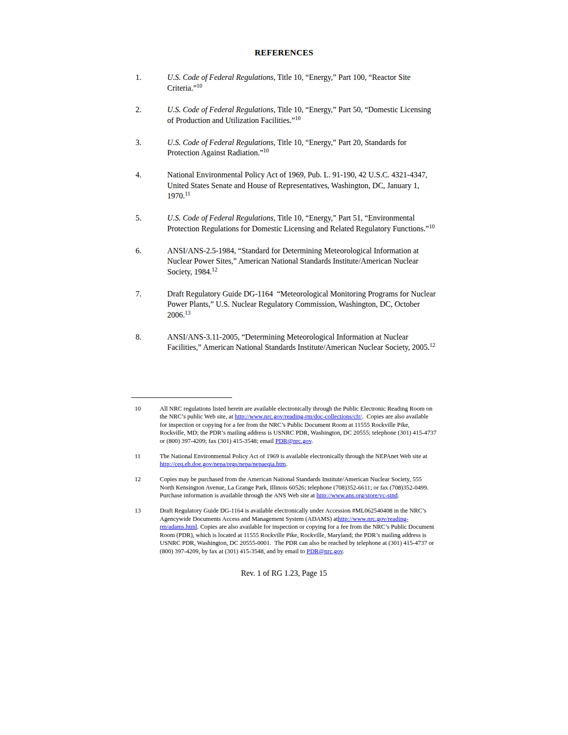REFERENCES
1. U.S. Code of Federal Regulations, Title 10, “Energy,” Part 100, “Reactor Site Criteria.”10
2. U.S. Code of Federal Regulations, Title 10, “Energy,” Part 50, “Domestic Licensing of Production and Utilization Facilities.”10
3. U.S. Code of Federal Regulations, Title 10, “Energy,” Part 20, Standards for Protection Against Radiation.”10
4. National Environmental Policy Act of 1969, Pub. L. 91-190, 42 U.S.C. 4321-4347, United States Senate and House of Representatives, Washington, DC, January 1, 1970.11
5. U.S. Code of Federal Regulations, Title 10, “Energy,” Part 51, “Environmental Protection Regulations for Domestic Licensing and Related Regulatory Functions.”10
6. ANSI/ANS-2.5-1984, “Standard for Determining Meteorological Information at Nuclear Power Sites,” American National Standards Institute/American Nuclear Society, 1984.12
7. Draft Regulatory Guide DG-1164 “Meteorological Monitoring Programs for Nuclear Power Plants,” U.S. Nuclear Regulatory Commission, Washington, DC, October 2006.13
8. ANSI/ANS-3.11-2005, “Determining Meteorological Information at Nuclear Facilities,” American National Standards Institute/American Nuclear Society, 2005.12
10 All NRC regulations listed herein are available electronically through the Public Electronic Reading Room on the NRC’s public Web site, at http://www.nrc.gov/reading-rm/doc-collections/cfr/. Copies are also available for inspection or copying for a fee from the NRC’s Public Document Room at 11555 Rockville Pike, Rockville, MD; the PDR’s mailing address is USNRC PDR, Washington, DC 20555; telephone (301) 415-4737 or (800) 397-4209; fax (301) 415-3548; email PDR@nrc.gov.
11 The National Environmental Policy Act of 1969 is available electronically through the NEPAnet Web site at http://ceq.eh.doe.gov/nepa/regs/nepa/nepaeqia.htm.
12 Copies may be purchased from the American National Standards Institute/American Nuclear Society, 555 North Kensington Avenue, La Grange Park, Illinois 60526; telephone (708)352-6611; or fax (708)352-0499. Purchase information is available through the ANS Web site at http://www.ans.org/store/vc-stnd.
13 Draft Regulatory Guide DG-1164 is available electronically under Accession #ML062540408 in the NRC’s Agencywide Documents Access and Management System (ADAMS) athttp://www.nrc.gov/reading-rm/adams.html. Copies are also available for inspection or copying for a fee from the NRC’s Public Document Room (PDR), which is located at 11555 Rockville Pike, Rockville, Maryland; the PDR’s mailing address is USNRC PDR, Washington, DC 20555-0001. The PDR can also be reached by telephone at (301) 415-4737 or (800) 397-4209, by fax at (301) 415-3548, and by email to PDR@nrc.gov.
Rev. 1 of RG 1.23, Page 15